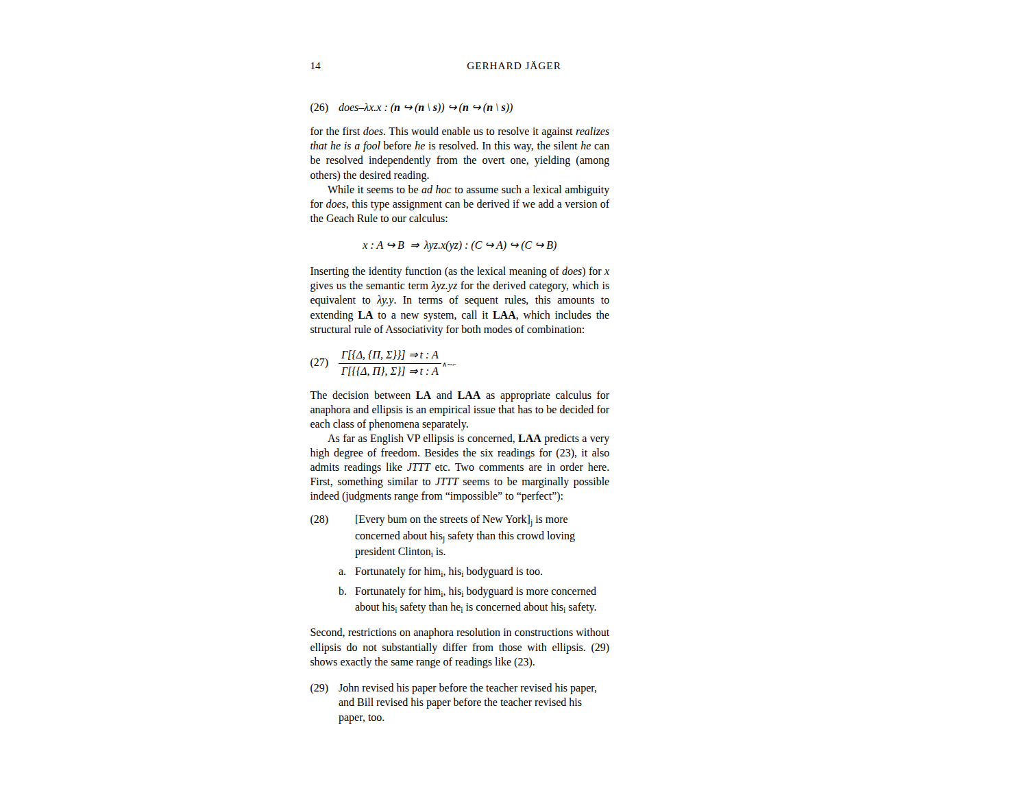14
GERHARD JÄGER
(26)
does–λx.x : (n ↪ (n \ s)) ↪ (n ↪ (n \ s))
for the first does. This would enable us to resolve it against realizes that he is a fool before he is resolved. In this way, the silent he can be resolved independently from the overt one, yielding (among others) the desired reading.
While it seems to be ad hoc to assume such a lexical ambiguity for does, this type assignment can be derived if we add a version of the Geach Rule to our calculus:
x : A ↪ B ⇒ λyz.x(yz) : (C ↪ A) ↪ (C ↪ B)
Inserting the identity function (as the lexical meaning of does) for x gives us the semantic term λyz.yz for the derived category, which is equivalent to λy.y. In terms of sequent rules, this amounts to extending LA to a new system, call it LAA, which includes the structural rule of Associativity for both modes of combination:
(27)
Γ[{Δ, {Π, Σ}}] ⇒ t : A Γ[{{Δ, Π}, Σ}] ⇒ t : A ∧∼⌐
The decision between LA and LAA as appropriate calculus for anaphora and ellipsis is an empirical issue that has to be decided for each class of phenomena separately.
As far as English VP ellipsis is concerned, LAA predicts a very high degree of freedom. Besides the six readings for (23), it also admits readings like JTTT etc. Two comments are in order here. First, something similar to JTTT seems to be marginally possible indeed (judgments range from “impossible” to “perfect”):
(28)
[Every bum on the streets of New York]j is more concerned about hisj safety than this crowd loving president Clintoni is.
a.
Fortunately for himi, hisi bodyguard is too.
b.
Fortunately for himi, hisi bodyguard is more concerned about hisi safety than hei is concerned about hisi safety.
Second, restrictions on anaphora resolution in constructions without ellipsis do not substantially differ from those with ellipsis. (29) shows exactly the same range of readings like (23).
(29)
John revised his paper before the teacher revised his paper, and Bill revised his paper before the teacher revised his paper, too.